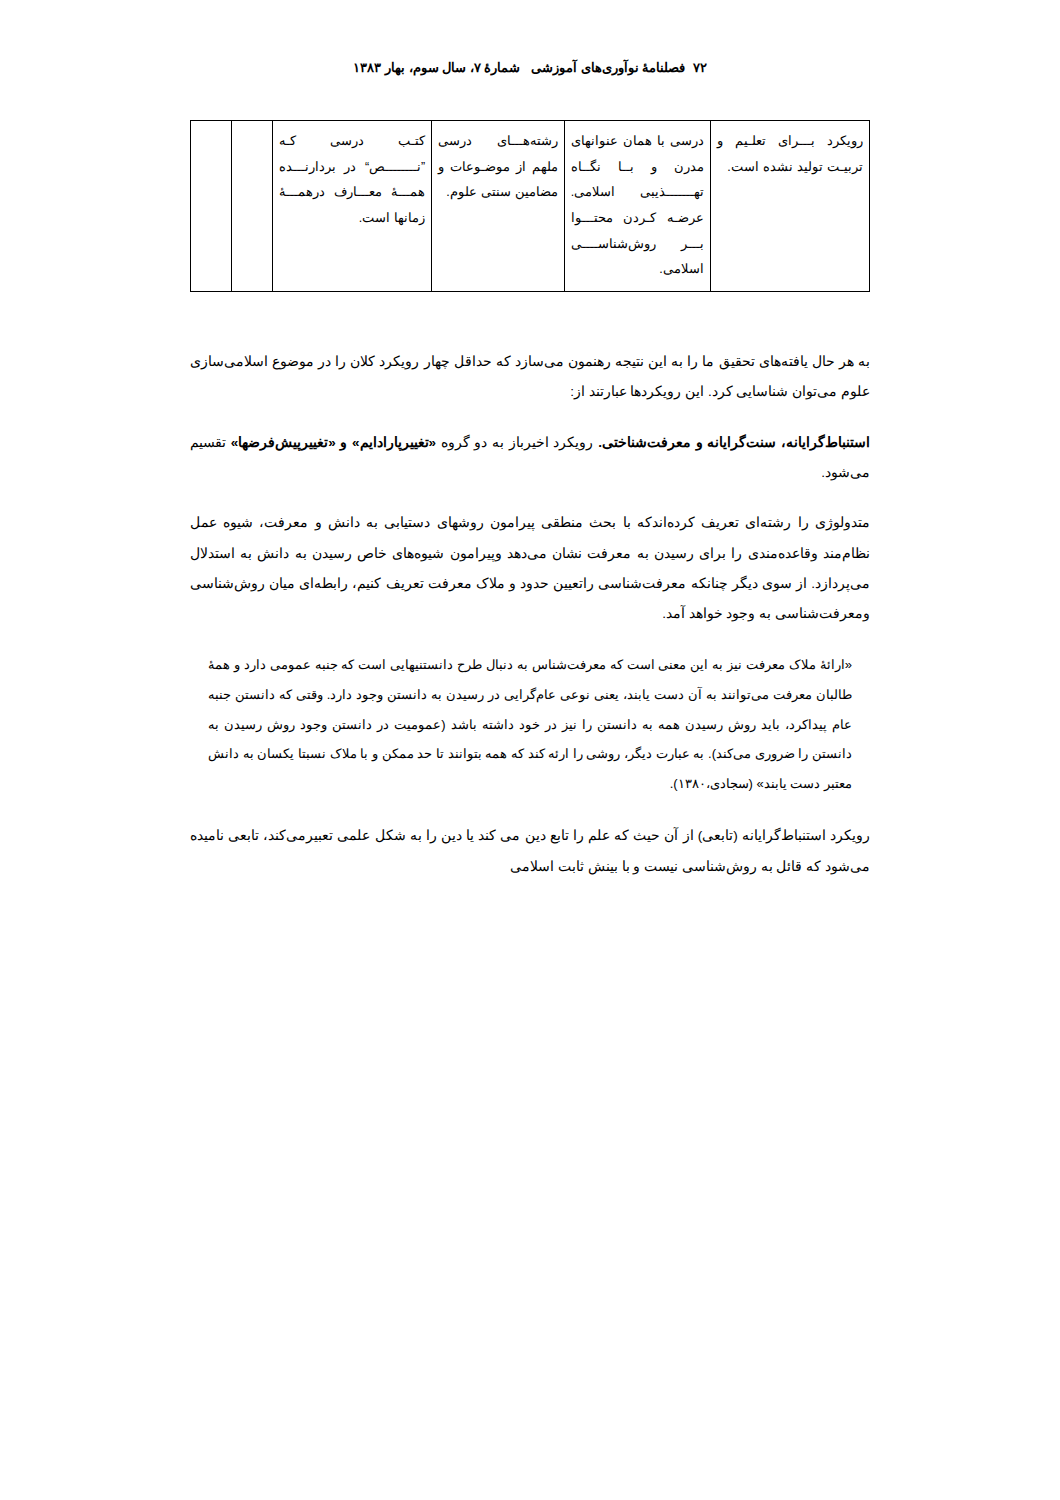۷۲ فصلنامهٔ نوآوری‌های آموزشی شمارهٔ ۷، سال سوم، بهار ۱۳۸۳
| رویکرد بـــرای تعلـیم و تربیـت تولید نشده است. | درسی با همان عنوانهای مدرن و بــا نگــاه تهـــــــذیبی اسلامی. عرضـه کـردن محتـــوا بـــر روش‌شناســــی اسلامی. | رشته‌هـــای درسی ملهم از موضـوعات و مضامین سنتی علوم. | کتـب درسی کـه ”نــــــــص“ در بردارنـــده همـــهٔ معـــارف درهمـــهٔ زمانها است. | | |
به هر حال یافته‌های تحقیق ما را به این نتیجه رهنمون می‌سازد که حداقل چهار رویکرد کلان را در موضوع اسلامی‌سازی علوم می‌توان شناسایی کرد. این رویکردها عبارتند از:
استنباط‌گرایانه، سنت‌گرایانه و معرفت‌شناختی. رویکرد اخیرباز به دو گروه «تغییرپارادایم» و «تغییرپیش‌فرضها» تقسیم می‌شود.
متدولوژی را رشته‌ای تعریف کرده‌اندکه با بحث منطقی پیرامون روشهای دستیابی به دانش و معرفت، شیوه عمل نظام‌مند وقاعده‌مندی را برای رسیدن به معرفت نشان می‌دهد وپیرامون شیوه‌های خاص رسیدن به دانش به استدلال می‌پردازد. از سوی دیگر چنانکه معرفت‌شناسی راتعیین حدود و ملاک معرفت تعریف کنیم، رابطه‌ای میان روش‌شناسی ومعرفت‌شناسی به وجود خواهد آمد.
«ارائهٔ ملاک معرفت نیز به این معنی است که معرفت‌شناس به دنبال طرح دانستنیهایی است که جنبه عمومی دارد و همهٔ طالبان معرفت می‌توانند به آن دست یابند، یعنی نوعی عام‌گرایی در رسیدن به دانستن وجود دارد. وقتی که دانستن جنبه عام پیداکرد، باید روش رسیدن همه به دانستن را نیز در خود داشته باشد (عمومیت در دانستن وجود روش رسیدن به دانستن را ضروری می‌کند). به عبارت دیگر، روشی را ارئه کند که همه بتوانند تا حد ممکن و با ملاک نسبتا یکسان به دانش معتبر دست یابند» (سجادی،۱۳۸۰).
رویکرد استنباط‌گرایانه (تابعی) از آن حیث که علم را تابع دین می کند یا دین را به شکل علمی تعبیرمی‌کند، تابعی نامیده می‌شود که قائل به روش‌شناسی نیست و با بینش ثابت اسلامی